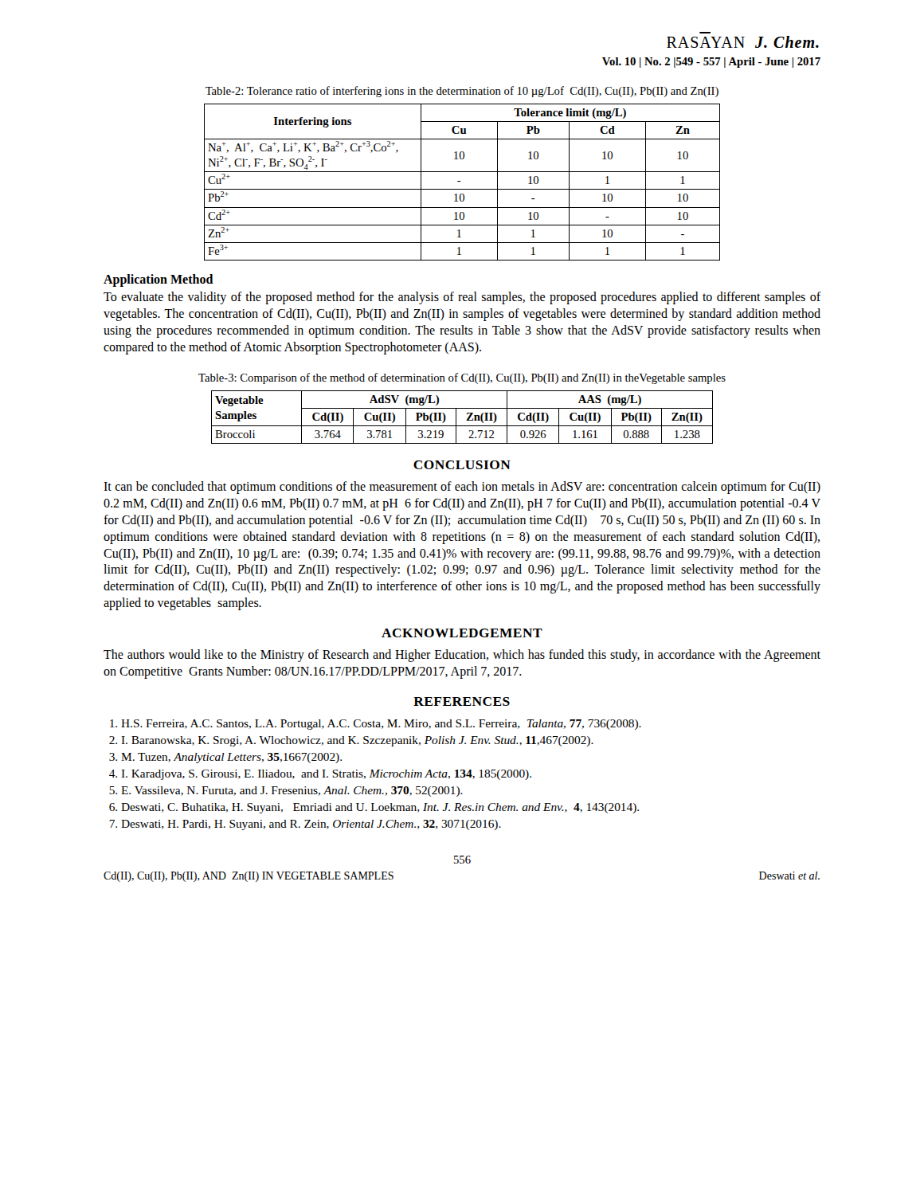RASAYAN J. Chem.
Vol. 10 | No. 2 |549 - 557 | April - June | 2017
Table-2: Tolerance ratio of interfering ions in the determination of 10 µg/Lof Cd(II), Cu(II), Pb(II) and Zn(II)
| Interfering ions | Tolerance limit (mg/L) |
| --- | --- |
| Cu | Pb | Cd | Zn |
| Na + , Al + , Ca + , Li + , K + , Ba 2+ , Cr +3 ,Co 2+ , Ni 2+ , Cl - , F - , Br - , SO 4 2- , I - | 10 | 10 | 10 | 10 |
| Cu 2+ | - | 10 | 1 | 1 |
| Pb 2+ | 10 | - | 10 | 10 |
| Cd 2+ | 10 | 10 | - | 10 |
| Zn 2+ | 1 | 1 | 10 | - |
| Fe 3+ | 1 | 1 | 1 | 1 |
Application Method
To evaluate the validity of the proposed method for the analysis of real samples, the proposed procedures applied to different samples of vegetables. The concentration of Cd(II), Cu(II), Pb(II) and Zn(II) in samples of vegetables were determined by standard addition method using the procedures recommended in optimum condition. The results in Table 3 show that the AdSV provide satisfactory results when compared to the method of Atomic Absorption Spectrophotometer (AAS).
Table-3: Comparison of the method of determination of Cd(II), Cu(II), Pb(II) and Zn(II) in theVegetable samples
| Vegetable Samples | AdSV (mg/L) | AAS (mg/L) |
| --- | --- | --- |
| Cd(II) | Cu(II) | Pb(II) | Zn(II) | Cd(II) | Cu(II) | Pb(II) | Zn(II) |
| Broccoli | 3.764 | 3.781 | 3.219 | 2.712 | 0.926 | 1.161 | 0.888 | 1.238 |
CONCLUSION
It can be concluded that optimum conditions of the measurement of each ion metals in AdSV are: concentration calcein optimum for Cu(II) 0.2 mM, Cd(II) and Zn(II) 0.6 mM, Pb(II) 0.7 mM, at pH 6 for Cd(II) and Zn(II), pH 7 for Cu(II) and Pb(II), accumulation potential -0.4 V for Cd(II) and Pb(II), and accumulation potential -0.6 V for Zn (II); accumulation time Cd(II) 70 s, Cu(II) 50 s, Pb(II) and Zn (II) 60 s. In optimum conditions were obtained standard deviation with 8 repetitions (n = 8) on the measurement of each standard solution Cd(II), Cu(II), Pb(II) and Zn(II), 10 µg/L are: (0.39; 0.74; 1.35 and 0.41)% with recovery are: (99.11, 99.88, 98.76 and 99.79)%, with a detection limit for Cd(II), Cu(II), Pb(II) and Zn(II) respectively: (1.02; 0.99; 0.97 and 0.96) µg/L. Tolerance limit selectivity method for the determination of Cd(II), Cu(II), Pb(II) and Zn(II) to interference of other ions is 10 mg/L, and the proposed method has been successfully applied to vegetables samples.
ACKNOWLEDGEMENT
The authors would like to the Ministry of Research and Higher Education, which has funded this study, in accordance with the Agreement on Competitive Grants Number: 08/UN.16.17/PP.DD/LPPM/2017, April 7, 2017.
REFERENCES
H.S. Ferreira, A.C. Santos, L.A. Portugal, A.C. Costa, M. Miro, and S.L. Ferreira, Talanta, 77, 736(2008).
I. Baranowska, K. Srogi, A. Wlochowicz, and K. Szczepanik, Polish J. Env. Stud., 11,467(2002).
M. Tuzen, Analytical Letters, 35,1667(2002).
I. Karadjova, S. Girousi, E. Iliadou, and I. Stratis, Microchim Acta, 134, 185(2000).
E. Vassileva, N. Furuta, and J. Fresenius, Anal. Chem., 370, 52(2001).
Deswati, C. Buhatika, H. Suyani, Emriadi and U. Loekman, Int. J. Res.in Chem. and Env., 4, 143(2014).
Deswati, H. Pardi, H. Suyani, and R. Zein, Oriental J.Chem., 32, 3071(2016).
556
Cd(II), Cu(II), Pb(II), AND Zn(II) IN VEGETABLE SAMPLES
Deswati et al.